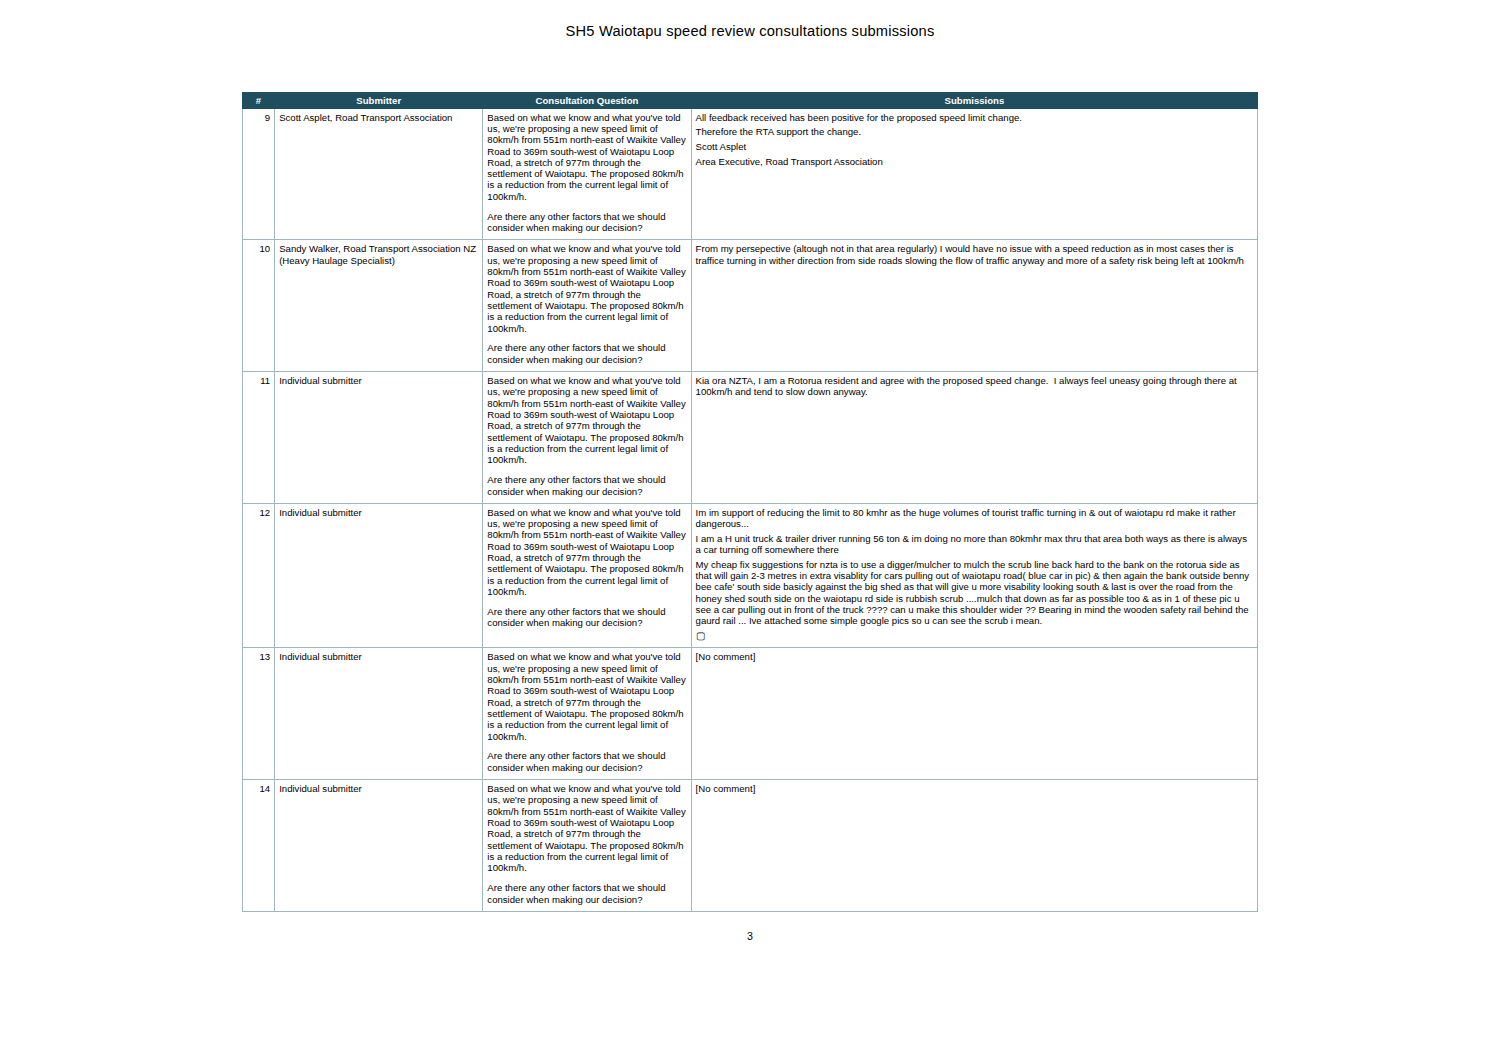SH5 Waiotapu speed review consultations submissions
| # | Submitter | Consultation Question | Submissions |
| --- | --- | --- | --- |
| 9 | Scott Asplet, Road Transport Association | Based on what we know and what you've told us, we're proposing a new speed limit of 80km/h from 551m north-east of Waikite Valley Road to 369m south-west of Waiotapu Loop Road, a stretch of 977m through the settlement of Waiotapu. The proposed 80km/h is a reduction from the current legal limit of 100km/h. Are there any other factors that we should consider when making our decision? | All feedback received has been positive for the proposed speed limit change. Therefore the RTA support the change. Scott Asplet Area Executive, Road Transport Association |
| 10 | Sandy Walker, Road Transport Association NZ (Heavy Haulage Specialist) | Based on what we know and what you've told us, we're proposing a new speed limit of 80km/h from 551m north-east of Waikite Valley Road to 369m south-west of Waiotapu Loop Road, a stretch of 977m through the settlement of Waiotapu. The proposed 80km/h is a reduction from the current legal limit of 100km/h. Are there any other factors that we should consider when making our decision? | From my persepective (altough not in that area regularly) I would have no issue with a speed reduction as in most cases ther is traffice turning in wither direction from side roads slowing the flow of traffic anyway and more of a safety risk being left at 100km/h |
| 11 | Individual submitter | Based on what we know and what you've told us, we're proposing a new speed limit of 80km/h from 551m north-east of Waikite Valley Road to 369m south-west of Waiotapu Loop Road, a stretch of 977m through the settlement of Waiotapu. The proposed 80km/h is a reduction from the current legal limit of 100km/h. Are there any other factors that we should consider when making our decision? | Kia ora NZTA, I am a Rotorua resident and agree with the proposed speed change. I always feel uneasy going through there at 100km/h and tend to slow down anyway. |
| 12 | Individual submitter | Based on what we know and what you've told us, we're proposing a new speed limit of 80km/h from 551m north-east of Waikite Valley Road to 369m south-west of Waiotapu Loop Road, a stretch of 977m through the settlement of Waiotapu. The proposed 80km/h is a reduction from the current legal limit of 100km/h. Are there any other factors that we should consider when making our decision? | Im im support of reducing the limit to 80 kmhr as the huge volumes of tourist traffic turning in & out of waiotapu rd make it rather dangerous... I am a H unit truck & trailer driver running 56 ton & im doing no more than 80kmhr max thru that area both ways as there is always a car turning off somewhere there My cheap fix suggestions for nzta is to use a digger/mulcher to mulch the scrub line back hard to the bank on the rotorua side as that will gain 2-3 metres in extra visablity for cars pulling out of waiotapu road( blue car in pic) & then again the bank outside benny bee cafe' south side basicly against the big shed as that will give u more visability looking south & last is over the road from the honey shed south side on the waiotapu rd side is rubbish scrub ....mulch that down as far as possible too & as in 1 of these pic u see a car pulling out in front of the truck ???? can u make this shoulder wider ?? Bearing in mind the wooden safety rail behind the gaurd rail ... Ive attached some simple google pics so u can see the scrub i mean. ▢ |
| 13 | Individual submitter | Based on what we know and what you've told us, we're proposing a new speed limit of 80km/h from 551m north-east of Waikite Valley Road to 369m south-west of Waiotapu Loop Road, a stretch of 977m through the settlement of Waiotapu. The proposed 80km/h is a reduction from the current legal limit of 100km/h. Are there any other factors that we should consider when making our decision? | [No comment] |
| 14 | Individual submitter | Based on what we know and what you've told us, we're proposing a new speed limit of 80km/h from 551m north-east of Waikite Valley Road to 369m south-west of Waiotapu Loop Road, a stretch of 977m through the settlement of Waiotapu. The proposed 80km/h is a reduction from the current legal limit of 100km/h. Are there any other factors that we should consider when making our decision? | [No comment] |
3